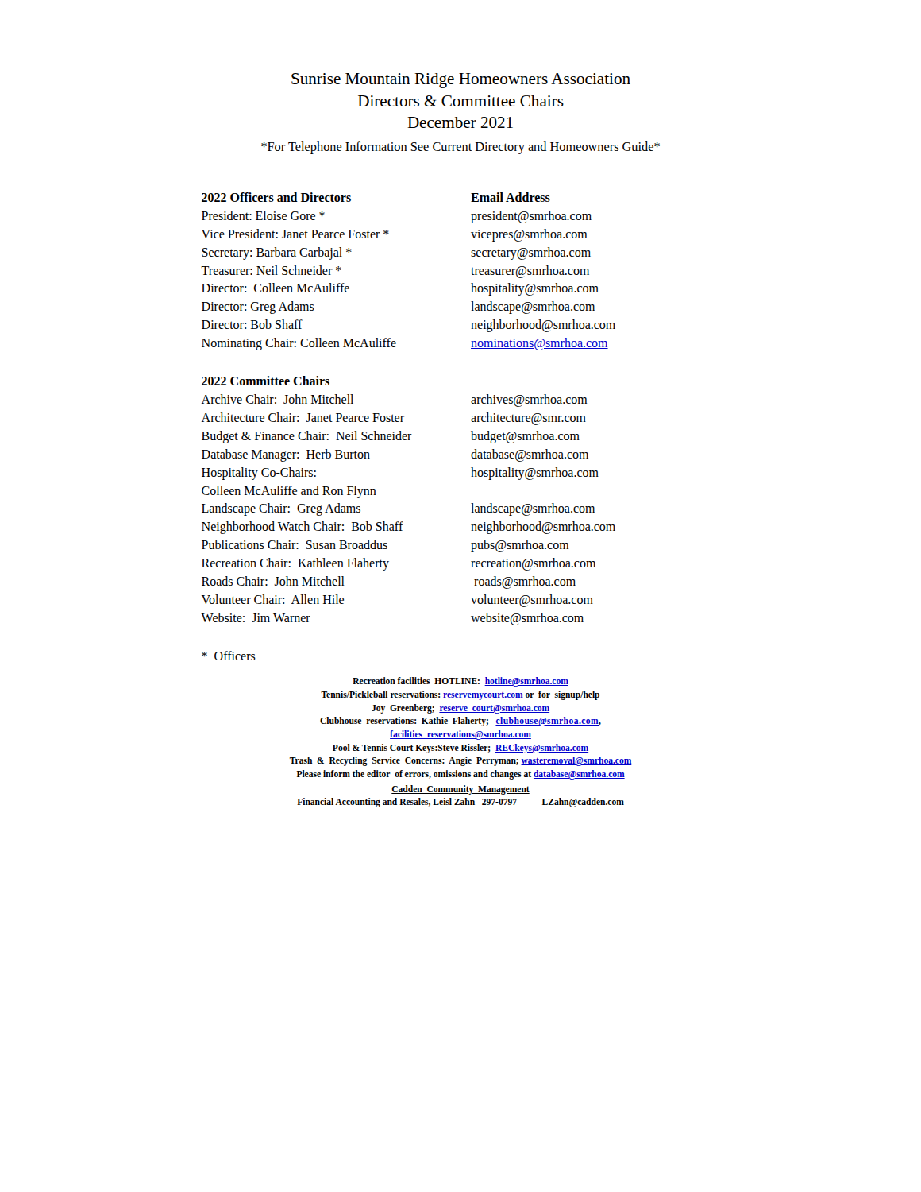Sunrise Mountain Ridge Homeowners Association
Directors & Committee Chairs
December 2021
*For Telephone Information See Current Directory and Homeowners Guide*
| 2022 Officers and Directors | Email Address |
| President: Eloise Gore * | president@smrhoa.com |
| Vice President: Janet Pearce Foster * | vicepres@smrhoa.com |
| Secretary: Barbara Carbajal * | secretary@smrhoa.com |
| Treasurer: Neil Schneider * | treasurer@smrhoa.com |
| Director: Colleen McAuliffe | hospitality@smrhoa.com |
| Director: Greg Adams | landscape@smrhoa.com |
| Director: Bob Shaff | neighborhood@smrhoa.com |
| Nominating Chair: Colleen McAuliffe | nominations@smrhoa.com |
| 2022 Committee Chairs | |
| Archive Chair: John Mitchell | archives@smrhoa.com |
| Architecture Chair: Janet Pearce Foster | architecture@smr.com |
| Budget & Finance Chair: Neil Schneider | budget@smrhoa.com |
| Database Manager: Herb Burton | database@smrhoa.com |
| Hospitality Co-Chairs: | hospitality@smrhoa.com |
| Colleen McAuliffe and Ron Flynn | |
| Landscape Chair: Greg Adams | landscape@smrhoa.com |
| Neighborhood Watch Chair: Bob Shaff | neighborhood@smrhoa.com |
| Publications Chair: Susan Broaddus | pubs@smrhoa.com |
| Recreation Chair: Kathleen Flaherty | recreation@smrhoa.com |
| Roads Chair: John Mitchell | roads@smrhoa.com |
| Volunteer Chair: Allen Hile | volunteer@smrhoa.com |
| Website: Jim Warner | website@smrhoa.com |
* Officers
Recreation facilities HOTLINE: hotline@smrhoa.com
Tennis/Pickleball reservations: reservemycourt.com or for signup/help
Joy Greenberg; reserve_court@smrhoa.com
Clubhouse reservations: Kathie Flaherty; clubhouse@smrhoa.com,
facilities_reservations@smrhoa.com
Pool & Tennis Court Keys:Steve Rissler; RECkeys@smrhoa.com
Trash & Recycling Service Concerns: Angie Perryman; wasteremoval@smrhoa.com
Please inform the editor of errors, omissions and changes at database@smrhoa.com
Cadden Community Management
Financial Accounting and Resales, Leisl Zahn 297-0797 LZahn@cadden.com